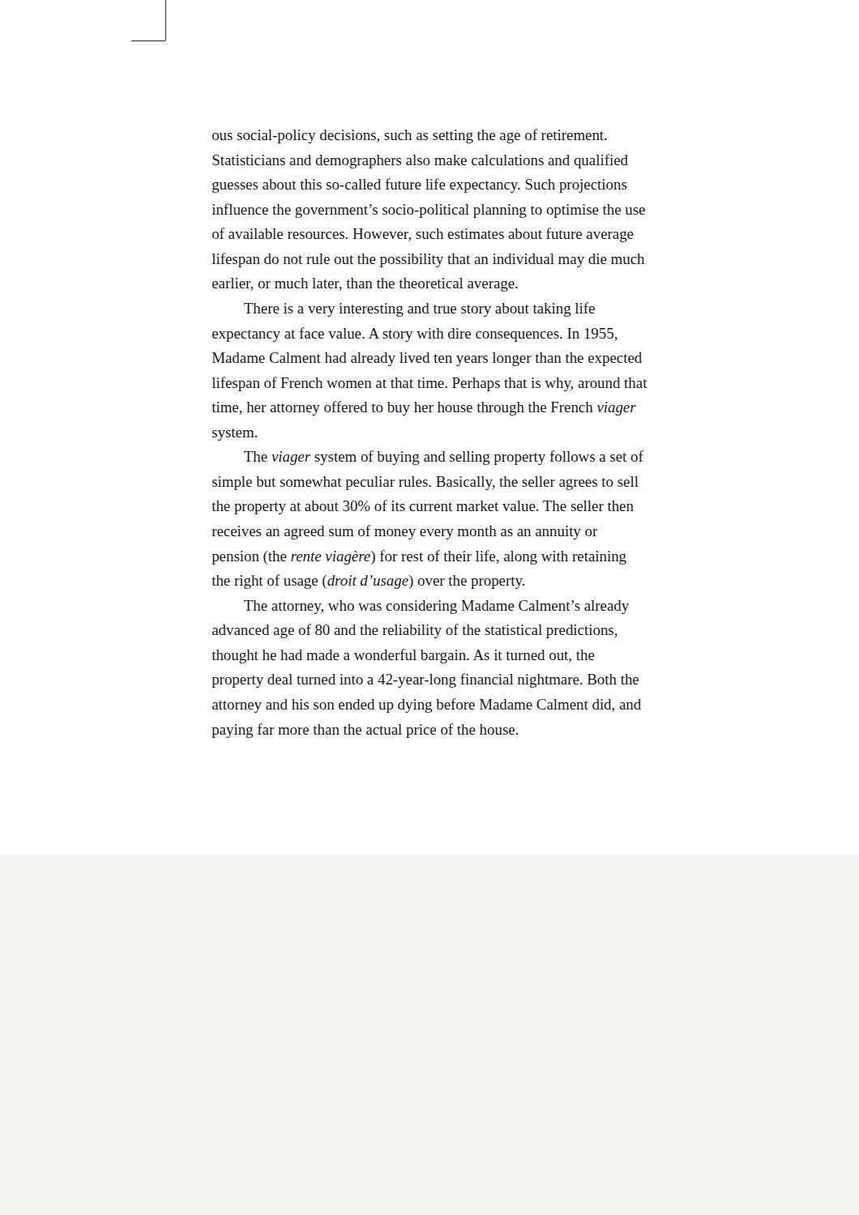ous social-policy decisions, such as setting the age of retire­ment. Statisticians and demographers also make calcula­tions and qualified guesses about this so-called future life expectancy. Such projections influence the government’s socio-political planning to optimise the use of available resources. However, such estimates about future average lifespan do not rule out the possibility that an individual may die much earlier, or much later, than the theoretical average.
There is a very interesting and true story about taking life expectancy at face value. A story with dire consequences. In 1955, Madame Calment had already lived ten years longer than the expected lifespan of French women at that time. Perhaps that is why, around that time, her attorney offered to buy her house through the French viager system.
The viager system of buying and selling property fol­lows a set of simple but somewhat peculiar rules. Basically, the seller agrees to sell the property at about 30% of its cur­rent market value. The seller then receives an agreed sum of money every month as an annuity or pension (the rente viagère) for rest of their life, along with retaining the right of usage (droit d’usage) over the property.
The attorney, who was considering Madame Calment’s already advanced age of 80 and the reliability of the statis­tical predictions, thought he had made a wonderful bargain. As it turned out, the property deal turned into a 42-year-long financial nightmare. Both the attorney and his son ended up dying before Madame Calment did, and paying far more than the actual price of the house.